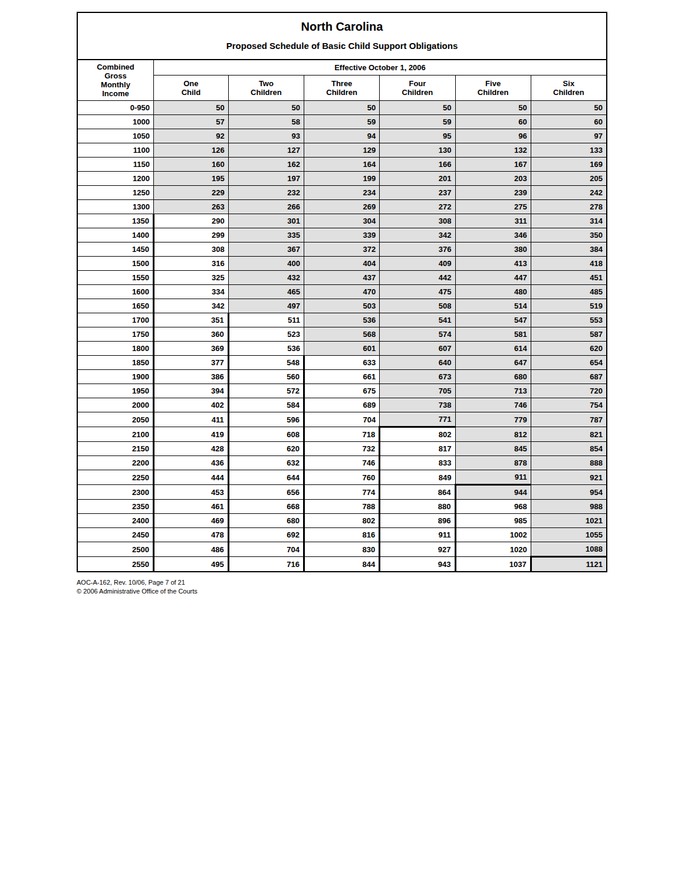North Carolina
Proposed Schedule of Basic Child Support Obligations
| Combined Gross Monthly Income | Effective October 1, 2006 |
| One Child | Two Children | Three Children | Four Children | Five Children | Six Children |
| 0-950 | 50 | 50 | 50 | 50 | 50 | 50 |
| 1000 | 57 | 58 | 59 | 59 | 60 | 60 |
| 1050 | 92 | 93 | 94 | 95 | 96 | 97 |
| 1100 | 126 | 127 | 129 | 130 | 132 | 133 |
| 1150 | 160 | 162 | 164 | 166 | 167 | 169 |
| 1200 | 195 | 197 | 199 | 201 | 203 | 205 |
| 1250 | 229 | 232 | 234 | 237 | 239 | 242 |
| 1300 | 263 | 266 | 269 | 272 | 275 | 278 |
| 1350 | 290 | 301 | 304 | 308 | 311 | 314 |
| 1400 | 299 | 335 | 339 | 342 | 346 | 350 |
| 1450 | 308 | 367 | 372 | 376 | 380 | 384 |
| 1500 | 316 | 400 | 404 | 409 | 413 | 418 |
| 1550 | 325 | 432 | 437 | 442 | 447 | 451 |
| 1600 | 334 | 465 | 470 | 475 | 480 | 485 |
| 1650 | 342 | 497 | 503 | 508 | 514 | 519 |
| 1700 | 351 | 511 | 536 | 541 | 547 | 553 |
| 1750 | 360 | 523 | 568 | 574 | 581 | 587 |
| 1800 | 369 | 536 | 601 | 607 | 614 | 620 |
| 1850 | 377 | 548 | 633 | 640 | 647 | 654 |
| 1900 | 386 | 560 | 661 | 673 | 680 | 687 |
| 1950 | 394 | 572 | 675 | 705 | 713 | 720 |
| 2000 | 402 | 584 | 689 | 738 | 746 | 754 |
| 2050 | 411 | 596 | 704 | 771 | 779 | 787 |
| 2100 | 419 | 608 | 718 | 802 | 812 | 821 |
| 2150 | 428 | 620 | 732 | 817 | 845 | 854 |
| 2200 | 436 | 632 | 746 | 833 | 878 | 888 |
| 2250 | 444 | 644 | 760 | 849 | 911 | 921 |
| 2300 | 453 | 656 | 774 | 864 | 944 | 954 |
| 2350 | 461 | 668 | 788 | 880 | 968 | 988 |
| 2400 | 469 | 680 | 802 | 896 | 985 | 1021 |
| 2450 | 478 | 692 | 816 | 911 | 1002 | 1055 |
| 2500 | 486 | 704 | 830 | 927 | 1020 | 1088 |
| 2550 | 495 | 716 | 844 | 943 | 1037 | 1121 |
AOC-A-162, Rev. 10/06, Page 7 of 21
© 2006 Administrative Office of the Courts